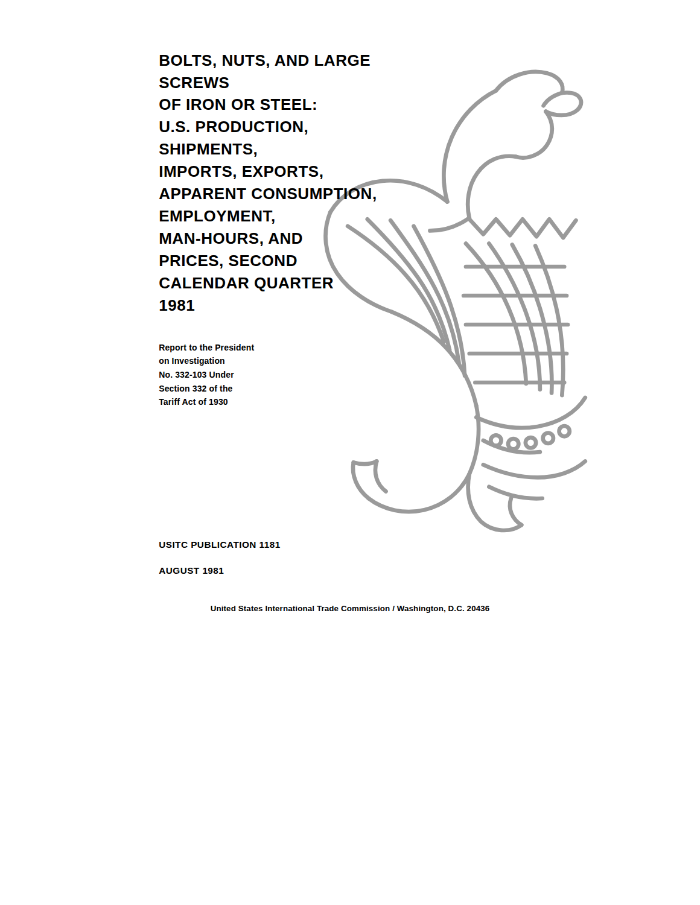Bolts, Nuts, and Large Screws
of Iron or Steel:
U.S. Production, Shipments,
Imports, Exports,
Apparent Consumption,
Employment,
Man-Hours, and
Prices, Second
Calendar Quarter
1981
Report to the President
on Investigation
No. 332-103 Under
Section 332 of the
Tariff Act of 1930
USITC PUBLICATION 1181
AUGUST 1981
United States International Trade Commission / Washington, D.C. 20436